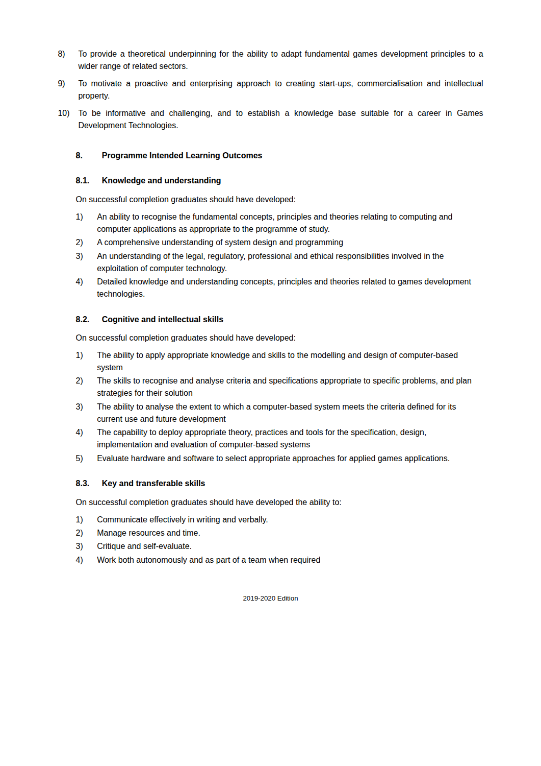8) To provide a theoretical underpinning for the ability to adapt fundamental games development principles to a wider range of related sectors.
9) To motivate a proactive and enterprising approach to creating start-ups, commercialisation and intellectual property.
10) To be informative and challenging, and to establish a knowledge base suitable for a career in Games Development Technologies.
8. Programme Intended Learning Outcomes
8.1. Knowledge and understanding
On successful completion graduates should have developed:
1) An ability to recognise the fundamental concepts, principles and theories relating to computing and computer applications as appropriate to the programme of study.
2) A comprehensive understanding of system design and programming
3) An understanding of the legal, regulatory, professional and ethical responsibilities involved in the exploitation of computer technology.
4) Detailed knowledge and understanding concepts, principles and theories related to games development technologies.
8.2. Cognitive and intellectual skills
On successful completion graduates should have developed:
1) The ability to apply appropriate knowledge and skills to the modelling and design of computer-based system
2) The skills to recognise and analyse criteria and specifications appropriate to specific problems, and plan strategies for their solution
3) The ability to analyse the extent to which a computer-based system meets the criteria defined for its current use and future development
4) The capability to deploy appropriate theory, practices and tools for the specification, design, implementation and evaluation of computer-based systems
5) Evaluate hardware and software to select appropriate approaches for applied games applications.
8.3. Key and transferable skills
On successful completion graduates should have developed the ability to:
1) Communicate effectively in writing and verbally.
2) Manage resources and time.
3) Critique and self-evaluate.
4) Work both autonomously and as part of a team when required
2019-2020 Edition